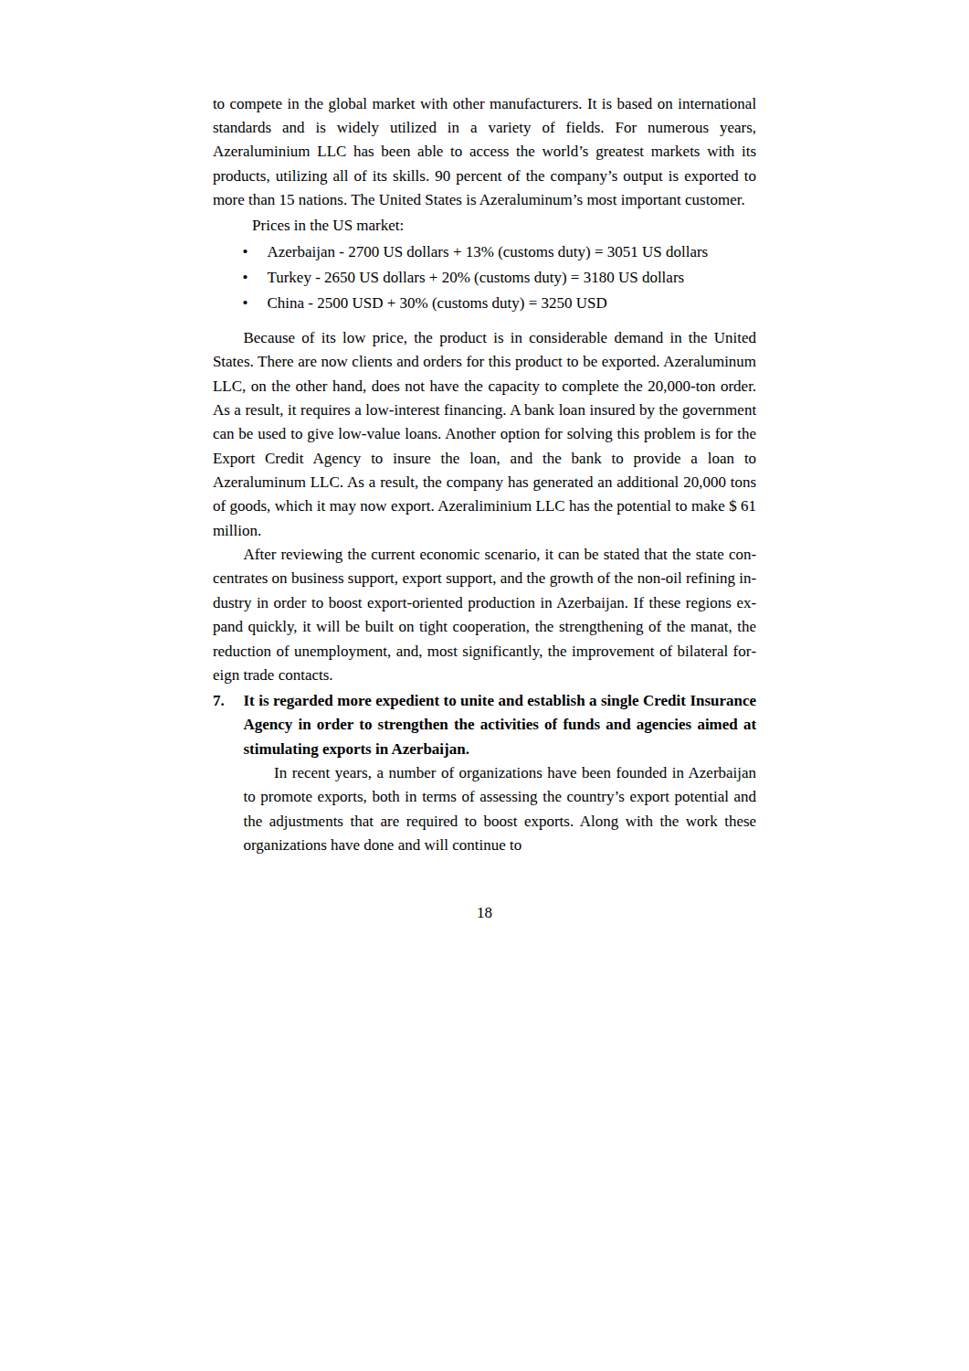to compete in the global market with other manufacturers. It is based on international standards and is widely utilized in a variety of fields. For numerous years, Azeraluminium LLC has been able to access the world’s greatest markets with its products, utilizing all of its skills. 90 percent of the company’s output is exported to more than 15 nations. The United States is Azeraluminum’s most important customer.
Prices in the US market:
Azerbaijan - 2700 US dollars + 13% (customs duty) = 3051 US dollars
Turkey - 2650 US dollars + 20% (customs duty) = 3180 US dollars
China - 2500 USD + 30% (customs duty) = 3250 USD
Because of its low price, the product is in considerable demand in the United States. There are now clients and orders for this product to be exported. Azeraluminum LLC, on the other hand, does not have the capacity to complete the 20,000-ton order. As a result, it requires a low-interest financing. A bank loan insured by the government can be used to give low-value loans. Another option for solving this problem is for the Export Credit Agency to insure the loan, and the bank to provide a loan to Azeraluminum LLC. As a result, the company has generated an additional 20,000 tons of goods, which it may now export. Azeraliminium LLC has the potential to make $ 61 million.
After reviewing the current economic scenario, it can be stated that the state concentrates on business support, export support, and the growth of the non-oil refining industry in order to boost export-oriented production in Azerbaijan. If these regions expand quickly, it will be built on tight cooperation, the strengthening of the manat, the reduction of unemployment, and, most significantly, the improvement of bilateral foreign trade contacts.
7.
It is regarded more expedient to unite and establish a single Credit Insurance Agency in order to strengthen the activities of funds and agencies aimed at stimulating exports in Azerbaijan.
In recent years, a number of organizations have been founded in Azerbaijan to promote exports, both in terms of assessing the country’s export potential and the adjustments that are required to boost exports. Along with the work these organizations have done and will continue to
18